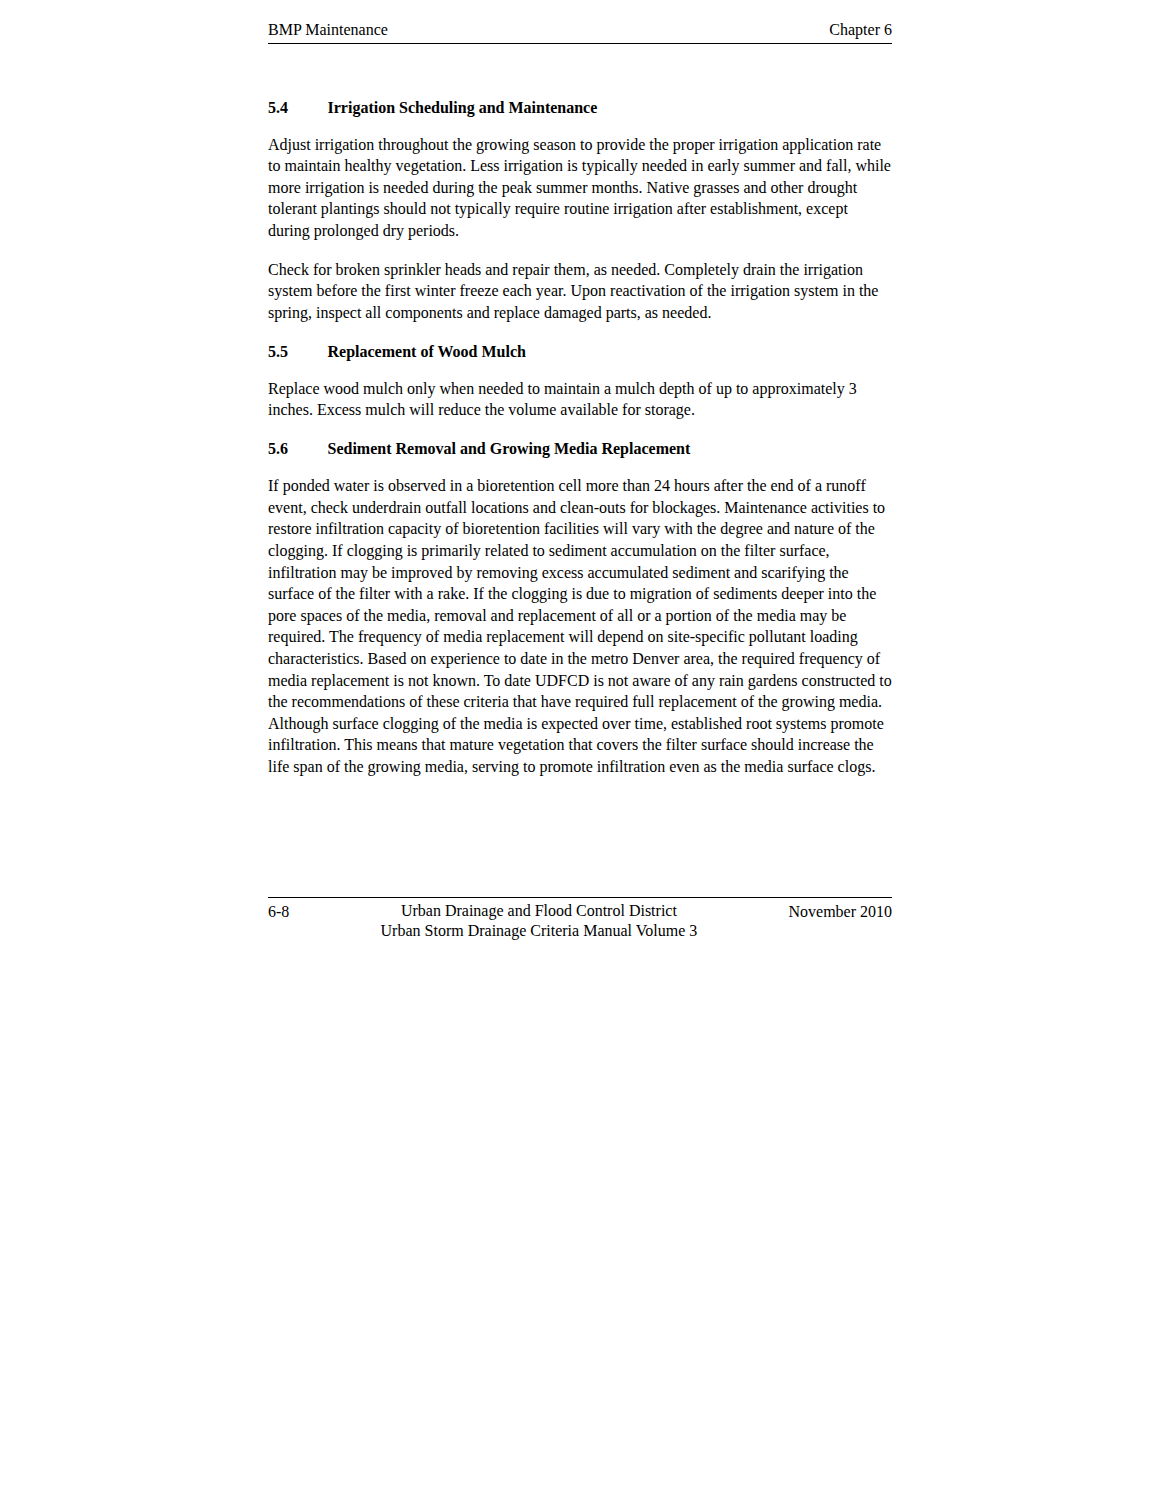BMP Maintenance Chapter 6
5.4 Irrigation Scheduling and Maintenance
Adjust irrigation throughout the growing season to provide the proper irrigation application rate to maintain healthy vegetation. Less irrigation is typically needed in early summer and fall, while more irrigation is needed during the peak summer months. Native grasses and other drought tolerant plantings should not typically require routine irrigation after establishment, except during prolonged dry periods.
Check for broken sprinkler heads and repair them, as needed. Completely drain the irrigation system before the first winter freeze each year. Upon reactivation of the irrigation system in the spring, inspect all components and replace damaged parts, as needed.
5.5 Replacement of Wood Mulch
Replace wood mulch only when needed to maintain a mulch depth of up to approximately 3 inches. Excess mulch will reduce the volume available for storage.
5.6 Sediment Removal and Growing Media Replacement
If ponded water is observed in a bioretention cell more than 24 hours after the end of a runoff event, check underdrain outfall locations and clean-outs for blockages. Maintenance activities to restore infiltration capacity of bioretention facilities will vary with the degree and nature of the clogging. If clogging is primarily related to sediment accumulation on the filter surface, infiltration may be improved by removing excess accumulated sediment and scarifying the surface of the filter with a rake. If the clogging is due to migration of sediments deeper into the pore spaces of the media, removal and replacement of all or a portion of the media may be required. The frequency of media replacement will depend on site-specific pollutant loading characteristics. Based on experience to date in the metro Denver area, the required frequency of media replacement is not known. To date UDFCD is not aware of any rain gardens constructed to the recommendations of these criteria that have required full replacement of the growing media. Although surface clogging of the media is expected over time, established root systems promote infiltration. This means that mature vegetation that covers the filter surface should increase the life span of the growing media, serving to promote infiltration even as the media surface clogs.
6-8 Urban Drainage and Flood Control District
Urban Storm Drainage Criteria Manual Volume 3 November 2010